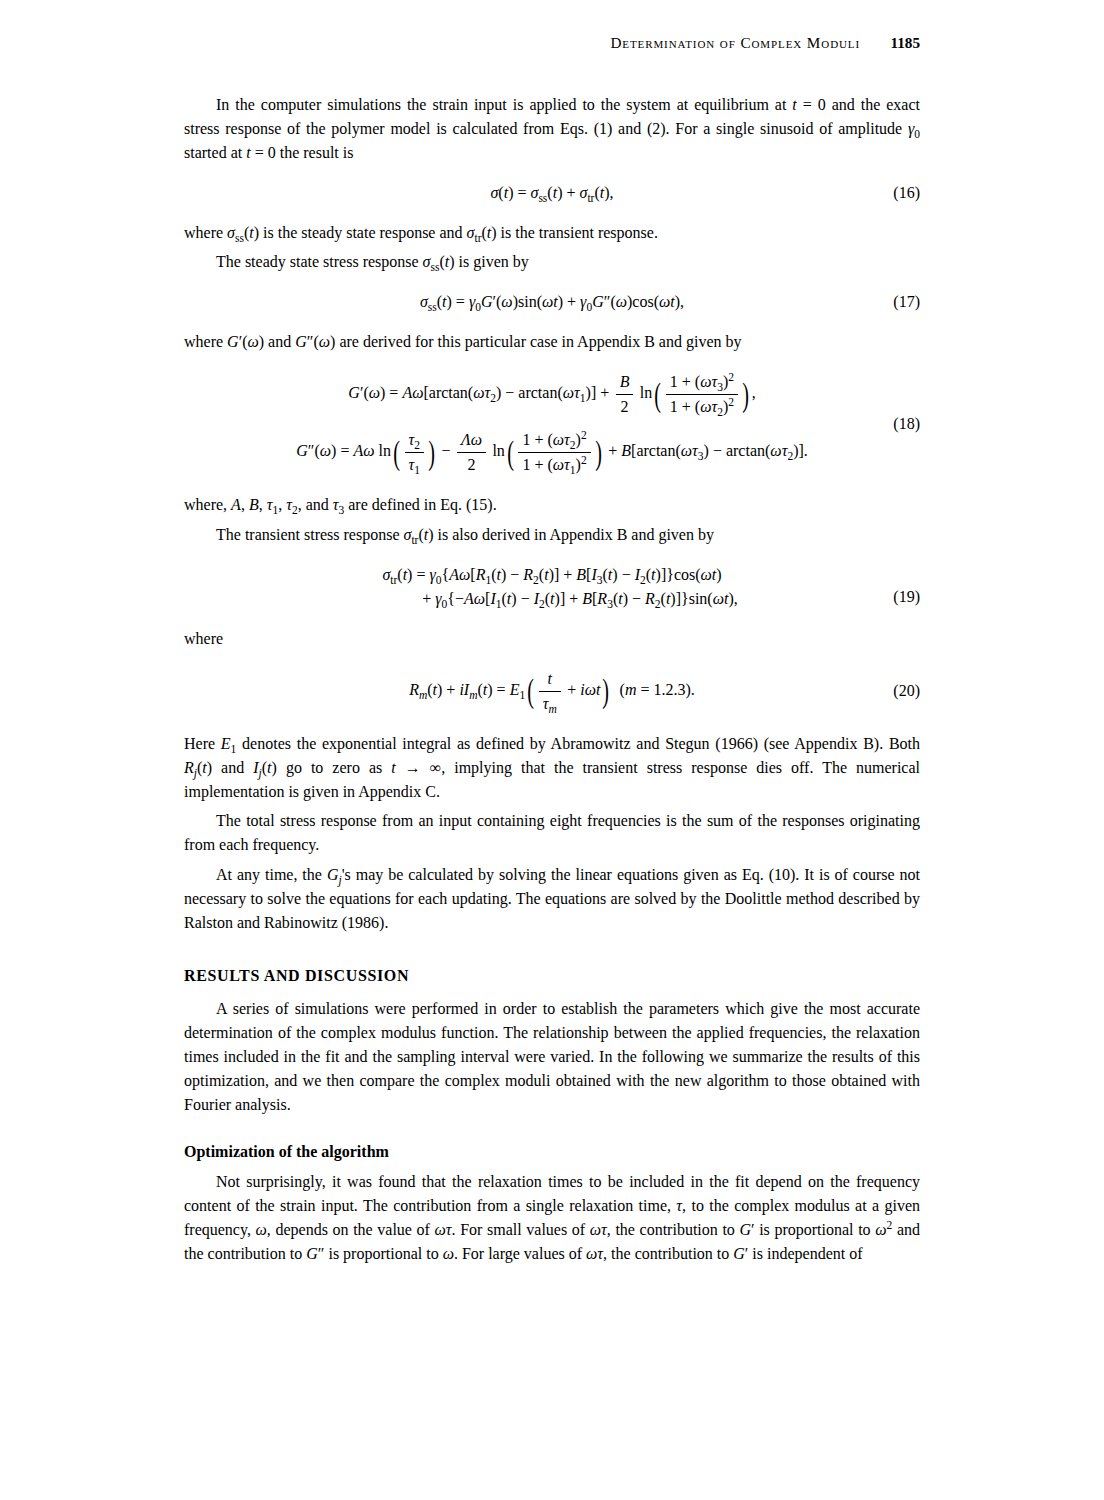Determination of Complex Moduli 1185
In the computer simulations the strain input is applied to the system at equilibrium at t = 0 and the exact stress response of the polymer model is calculated from Eqs. (1) and (2). For a single sinusoid of amplitude γ0 started at t = 0 the result is
σ(t) = σss(t) + σtr(t), (16)
where σss(t) is the steady state response and σtr(t) is the transient response.
The steady state stress response σss(t) is given by
σss(t) = γ0G′(ω)sin(ωt) + γ0G″(ω)cos(ωt), (17)
where G′(ω) and G″(ω) are derived for this particular case in Appendix B and given by
G′(ω) = Aω[arctan(ωτ2) − arctan(ωτ1)] + B 2 ln(1 + (ωτ3)21 + (ωτ2)2),
G″(ω) = Aω ln(τ2 τ1) − Λω 2 ln(1 + (ωτ2)21 + (ωτ1)2) + B[arctan(ωτ3) − arctan(ωτ2)].
(18)
where, A, B, τ1, τ2, and τ3 are defined in Eq. (15).
The transient stress response σtr(t) is also derived in Appendix B and given by
σtr(t) = γ0{Aω[R1(t) − R2(t)] + B[I3(t) − I2(t)]}cos(ωt)
+ γ0{−Aω[I1(t) − I2(t)] + B[R3(t) − R2(t)]}sin(ωt),
(19)
where
Rm(t) + iIm(t) = E1(tτm + iωt) (m = 1.2.3). (20)
Here E1 denotes the exponential integral as defined by Abramowitz and Stegun (1966) (see Appendix B). Both Rj(t) and Ij(t) go to zero as t → ∞, implying that the transient stress response dies off. The numerical implementation is given in Appendix C.
The total stress response from an input containing eight frequencies is the sum of the responses originating from each frequency.
At any time, the Gj's may be calculated by solving the linear equations given as Eq. (10). It is of course not necessary to solve the equations for each updating. The equations are solved by the Doolittle method described by Ralston and Rabinowitz (1986).
Results and Discussion
A series of simulations were performed in order to establish the parameters which give the most accurate determination of the complex modulus function. The relationship between the applied frequencies, the relaxation times included in the fit and the sampling interval were varied. In the following we summarize the results of this optimization, and we then compare the complex moduli obtained with the new algorithm to those obtained with Fourier analysis.
Optimization of the algorithm
Not surprisingly, it was found that the relaxation times to be included in the fit depend on the frequency content of the strain input. The contribution from a single relaxation time, τ, to the complex modulus at a given frequency, ω, depends on the value of ωτ. For small values of ωτ, the contribution to G′ is proportional to ω2 and the contribution to G″ is proportional to ω. For large values of ωτ, the contribution to G′ is independent of